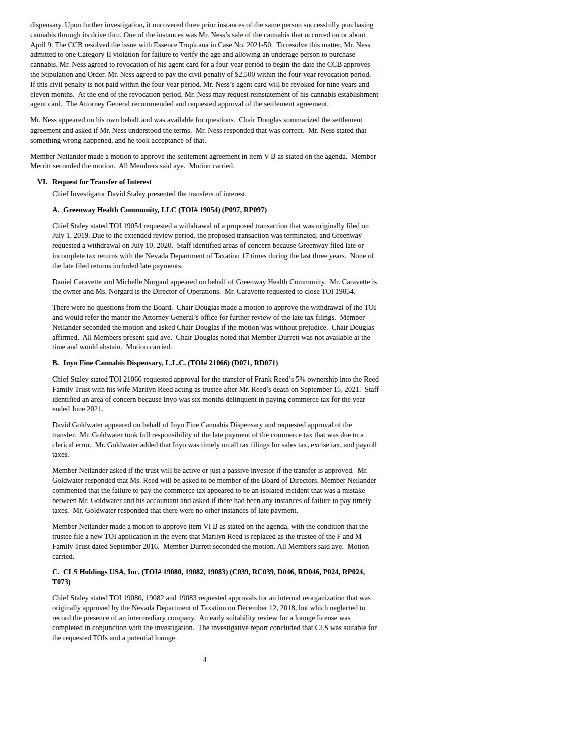dispensary. Upon further investigation, it uncovered three prior instances of the same person successfully purchasing cannabis through its drive thru. One of the instances was Mr. Ness’s sale of the cannabis that occurred on or about April 9. The CCB resolved the issue with Essence Tropicana in Case No. 2021-50. To resolve this matter, Mr. Ness admitted to one Category II violation for failure to verify the age and allowing an underage person to purchase cannabis. Mr. Ness agreed to revocation of his agent card for a four-year period to begin the date the CCB approves the Stipulation and Order. Mr. Ness agreed to pay the civil penalty of $2,500 within the four-year revocation period. If this civil penalty is not paid within the four-year period, Mr. Ness’s agent card will be revoked for nine years and eleven months. At the end of the revocation period, Mr. Ness may request reinstatement of his cannabis establishment agent card. The Attorney General recommended and requested approval of the settlement agreement.
Mr. Ness appeared on his own behalf and was available for questions. Chair Douglas summarized the settlement agreement and asked if Mr. Ness understood the terms. Mr. Ness responded that was correct. Mr. Ness stated that something wrong happened, and he took acceptance of that.
Member Neilander made a motion to approve the settlement agreement in item V B as stated on the agenda. Member Merritt seconded the motion. All Members said aye. Motion carried.
VI. Request for Transfer of Interest
Chief Investigator David Staley presented the transfers of interest.
A. Greenway Health Community, LLC (TOI# 19054) (P097, RP097)
Chief Staley stated TOI 19054 requested a withdrawal of a proposed transaction that was originally filed on July 1, 2019. Due to the extended review period, the proposed transaction was terminated, and Greenway requested a withdrawal on July 10, 2020. Staff identified areas of concern because Greenway filed late or incomplete tax returns with the Nevada Department of Taxation 17 times during the last three years. None of the late filed returns included late payments.
Daniel Caravette and Michelle Norgard appeared on behalf of Greenway Health Community. Mr. Caravette is the owner and Ms. Norgard is the Director of Operations. Mr. Caravette requested to close TOI 19054.
There were no questions from the Board. Chair Douglas made a motion to approve the withdrawal of the TOI and would refer the matter the Attorney General’s office for further review of the late tax filings. Member Neilander seconded the motion and asked Chair Douglas if the motion was without prejudice. Chair Douglas affirmed. All Members present said aye. Chair Douglas noted that Member Durrett was not available at the time and would abstain. Motion carried.
B. Inyo Fine Cannabis Dispensary, L.L.C. (TOI# 21066) (D071, RD071)
Chief Staley stated TOI 21066 requested approval for the transfer of Frank Reed’s 5% ownership into the Reed Family Trust with his wife Marilyn Reed acting as trustee after Mr. Reed’s death on September 15, 2021. Staff identified an area of concern because Inyo was six months delinquent in paying commerce tax for the year ended June 2021.
David Goldwater appeared on behalf of Inyo Fine Cannabis Dispensary and requested approval of the transfer. Mr. Goldwater took full responsibility of the late payment of the commerce tax that was due to a clerical error. Mr. Goldwater added that Inyo was timely on all tax filings for sales tax, excise tax, and payroll taxes.
Member Neilander asked if the trust will be active or just a passive investor if the transfer is approved. Mr. Goldwater responded that Ms. Reed will be asked to be member of the Board of Directors. Member Neilander commented that the failure to pay the commerce tax appeared to be an isolated incident that was a mistake between Mr. Goldwater and his accountant and asked if there had been any instances of failure to pay timely taxes. Mr. Goldwater responded that there were no other instances of late payment.
Member Neilander made a motion to approve item VI B as stated on the agenda, with the condition that the trustee file a new TOI application in the event that Marilyn Reed is replaced as the trustee of the F and M Family Trust dated September 2016. Member Durrett seconded the motion. All Members said aye. Motion carried.
C. CLS Holdings USA, Inc. (TOI# 19080, 19082, 19083) (C039, RC039, D046, RD046, P024, RP024, T073)
Chief Staley stated TOI 19080, 19082 and 19083 requested approvals for an internal reorganization that was originally approved by the Nevada Department of Taxation on December 12, 2018, but which neglected to record the presence of an intermediary company. An early suitability review for a lounge license was completed in conjunction with the investigation. The investigative report concluded that CLS was suitable for the requested TOIs and a potential lounge
4